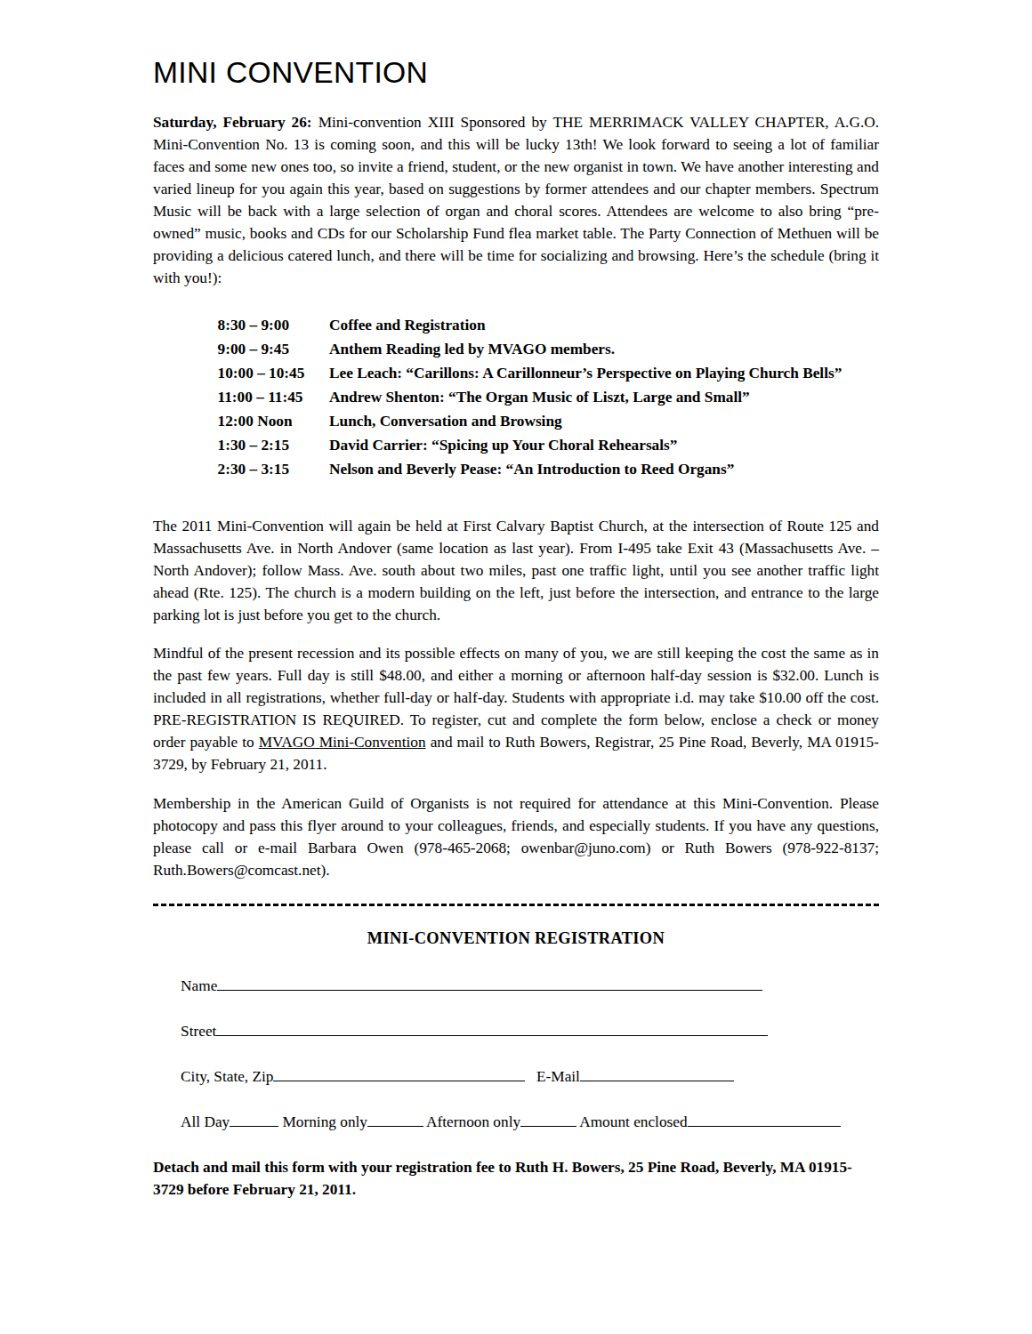MINI CONVENTION
Saturday, February 26: Mini-convention XIII Sponsored by THE MERRIMACK VALLEY CHAPTER, A.G.O. Mini-Convention No. 13 is coming soon, and this will be lucky 13th! We look forward to seeing a lot of familiar faces and some new ones too, so invite a friend, student, or the new organist in town. We have another interesting and varied lineup for you again this year, based on suggestions by former attendees and our chapter members. Spectrum Music will be back with a large selection of organ and choral scores. Attendees are welcome to also bring “pre-owned” music, books and CDs for our Scholarship Fund flea market table. The Party Connection of Methuen will be providing a delicious catered lunch, and there will be time for socializing and browsing. Here’s the schedule (bring it with you!):
| 8:30 – 9:00 | Coffee and Registration |
| 9:00 – 9:45 | Anthem Reading led by MVAGO members. |
| 10:00 – 10:45 | Lee Leach: “Carillons: A Carillonneur’s Perspective on Playing Church Bells” |
| 11:00 – 11:45 | Andrew Shenton: “The Organ Music of Liszt, Large and Small” |
| 12:00 Noon | Lunch, Conversation and Browsing |
| 1:30 – 2:15 | David Carrier: “Spicing up Your Choral Rehearsals” |
| 2:30 – 3:15 | Nelson and Beverly Pease: “An Introduction to Reed Organs” |
The 2011 Mini-Convention will again be held at First Calvary Baptist Church, at the intersection of Route 125 and Massachusetts Ave. in North Andover (same location as last year). From I-495 take Exit 43 (Massachusetts Ave. – North Andover); follow Mass. Ave. south about two miles, past one traffic light, until you see another traffic light ahead (Rte. 125). The church is a modern building on the left, just before the intersection, and entrance to the large parking lot is just before you get to the church.
Mindful of the present recession and its possible effects on many of you, we are still keeping the cost the same as in the past few years. Full day is still $48.00, and either a morning or afternoon half-day session is $32.00. Lunch is included in all registrations, whether full-day or half-day. Students with appropriate i.d. may take $10.00 off the cost. PRE-REGISTRATION IS REQUIRED. To register, cut and complete the form below, enclose a check or money order payable to MVAGO Mini-Convention and mail to Ruth Bowers, Registrar, 25 Pine Road, Beverly, MA 01915-3729, by February 21, 2011.
Membership in the American Guild of Organists is not required for attendance at this Mini-Convention. Please photocopy and pass this flyer around to your colleagues, friends, and especially students. If you have any questions, please call or e-mail Barbara Owen (978-465-2068; owenbar@juno.com) or Ruth Bowers (978-922-8137; Ruth.Bowers@comcast.net).
MINI-CONVENTION REGISTRATION
Name
Street
City, State, Zip E-Mail
All Day Morning only Afternoon only Amount enclosed
Detach and mail this form with your registration fee to Ruth H. Bowers, 25 Pine Road, Beverly, MA 01915-3729 before February 21, 2011.